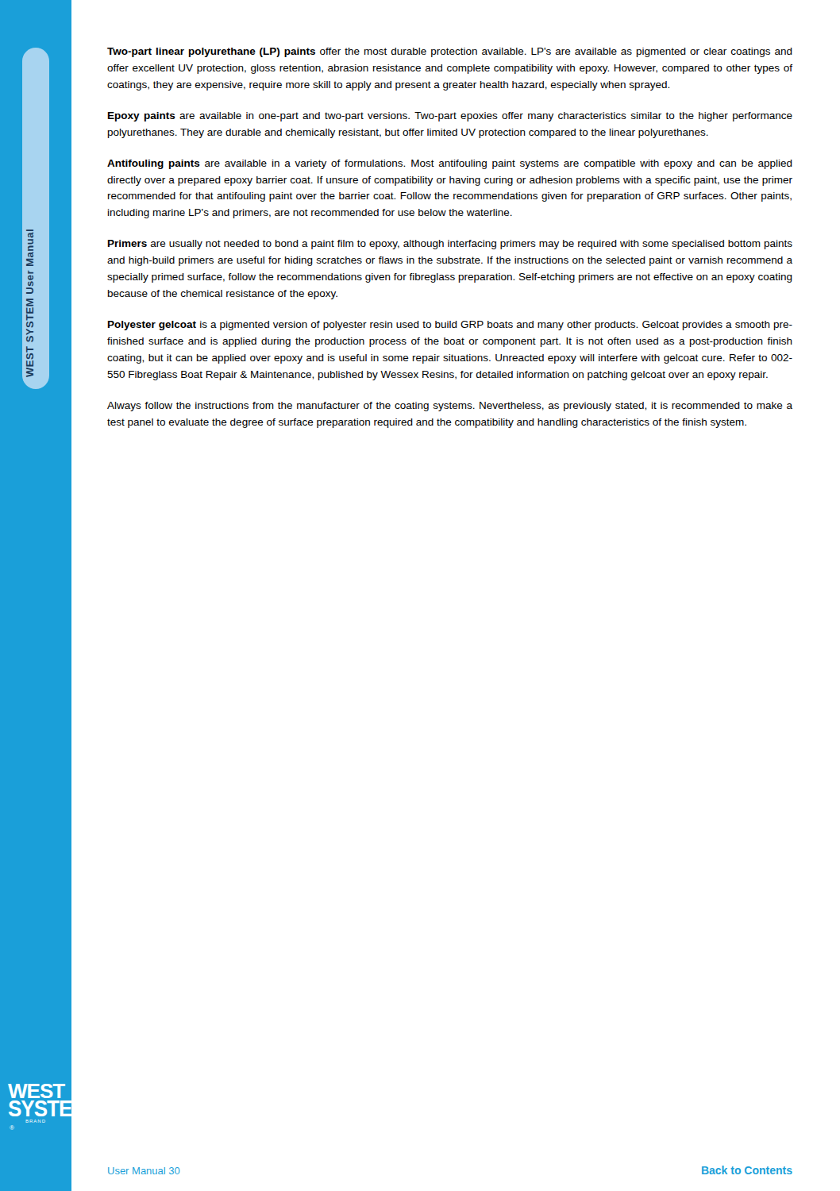WEST SYSTEM User Manual
WEST
SYSTEM
BRAND
®
Two-part linear polyurethane (LP) paints offer the most durable protection available. LP's are available as pigmented or clear coatings and offer excellent UV protection, gloss retention, abrasion resistance and complete compatibility with epoxy. However, compared to other types of coatings, they are expensive, require more skill to apply and present a greater health hazard, especially when sprayed.
Epoxy paints are available in one-part and two-part versions. Two-part epoxies offer many characteristics similar to the higher performance polyurethanes. They are durable and chemically resistant, but offer limited UV protection compared to the linear polyurethanes.
Antifouling paints are available in a variety of formulations. Most antifouling paint systems are compatible with epoxy and can be applied directly over a prepared epoxy barrier coat. If unsure of compatibility or having curing or adhesion problems with a specific paint, use the primer recommended for that antifouling paint over the barrier coat. Follow the recommendations given for preparation of GRP surfaces. Other paints, including marine LP's and primers, are not recommended for use below the waterline.
Primers are usually not needed to bond a paint film to epoxy, although interfacing primers may be required with some specialised bottom paints and high-build primers are useful for hiding scratches or flaws in the substrate. If the instructions on the selected paint or varnish recommend a specially primed surface, follow the recommendations given for fibreglass preparation. Self-etching primers are not effective on an epoxy coating because of the chemical resistance of the epoxy.
Polyester gelcoat is a pigmented version of polyester resin used to build GRP boats and many other products. Gelcoat provides a smooth pre-finished surface and is applied during the production process of the boat or component part. It is not often used as a post-production finish coating, but it can be applied over epoxy and is useful in some repair situations. Unreacted epoxy will interfere with gelcoat cure. Refer to 002-550 Fibreglass Boat Repair & Maintenance, published by Wessex Resins, for detailed information on patching gelcoat over an epoxy repair.
Always follow the instructions from the manufacturer of the coating systems. Nevertheless, as previously stated, it is recommended to make a test panel to evaluate the degree of surface preparation required and the compatibility and handling characteristics of the finish system.
User Manual 30 Back to Contents